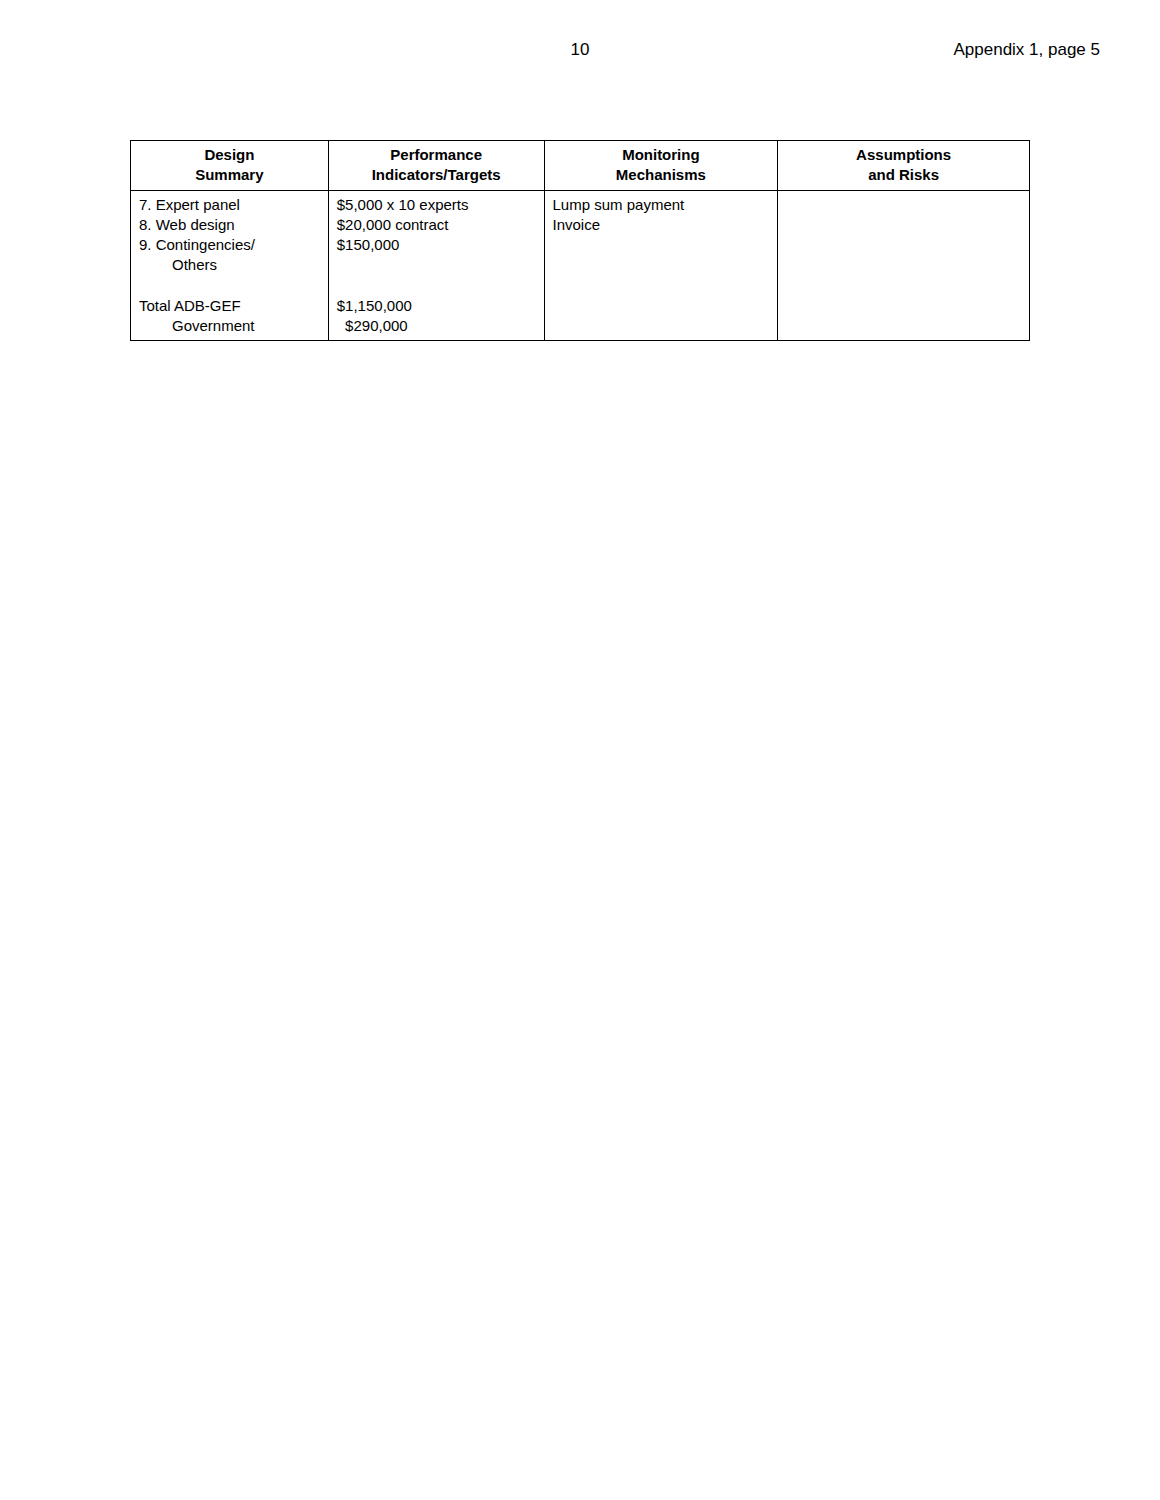10 Appendix 1, page 5
| Design Summary | Performance Indicators/Targets | Monitoring Mechanisms | Assumptions and Risks |
| --- | --- | --- | --- |
| 7. Expert panel 8. Web design 9. Contingencies/ Others Total ADB-GEF Government | $5,000 x 10 experts $20,000 contract $150,000 $1,150,000 $290,000 | Lump sum payment Invoice | |